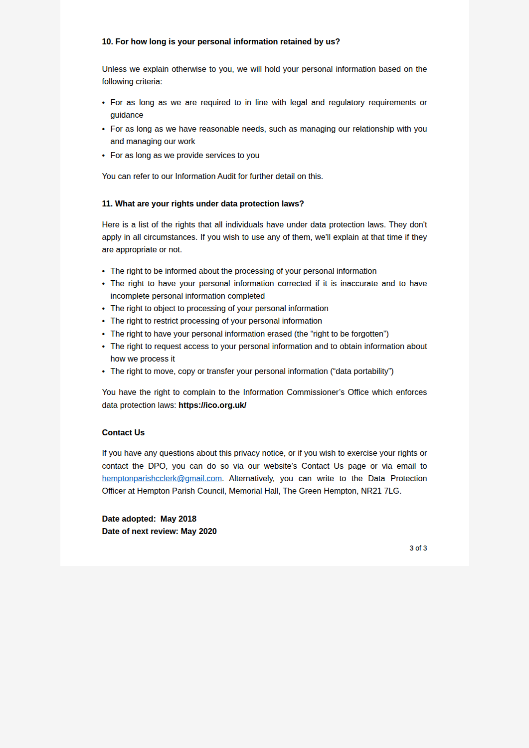10. For how long is your personal information retained by us?
Unless we explain otherwise to you, we will hold your personal information based on the following criteria:
For as long as we are required to in line with legal and regulatory requirements or guidance
For as long as we have reasonable needs, such as managing our relationship with you and managing our work
For as long as we provide services to you
You can refer to our Information Audit for further detail on this.
11. What are your rights under data protection laws?
Here is a list of the rights that all individuals have under data protection laws. They don't apply in all circumstances. If you wish to use any of them, we'll explain at that time if they are appropriate or not.
The right to be informed about the processing of your personal information
The right to have your personal information corrected if it is inaccurate and to have incomplete personal information completed
The right to object to processing of your personal information
The right to restrict processing of your personal information
The right to have your personal information erased (the “right to be forgotten”)
The right to request access to your personal information and to obtain information about how we process it
The right to move, copy or transfer your personal information (“data portability”)
You have the right to complain to the Information Commissioner’s Office which enforces data protection laws: https://ico.org.uk/
Contact Us
If you have any questions about this privacy notice, or if you wish to exercise your rights or contact the DPO, you can do so via our website’s Contact Us page or via email to hemptonparishcclerk@gmail.com. Alternatively, you can write to the Data Protection Officer at Hempton Parish Council, Memorial Hall, The Green Hempton, NR21 7LG.
Date adopted: May 2018
Date of next review: May 2020
3 of 3